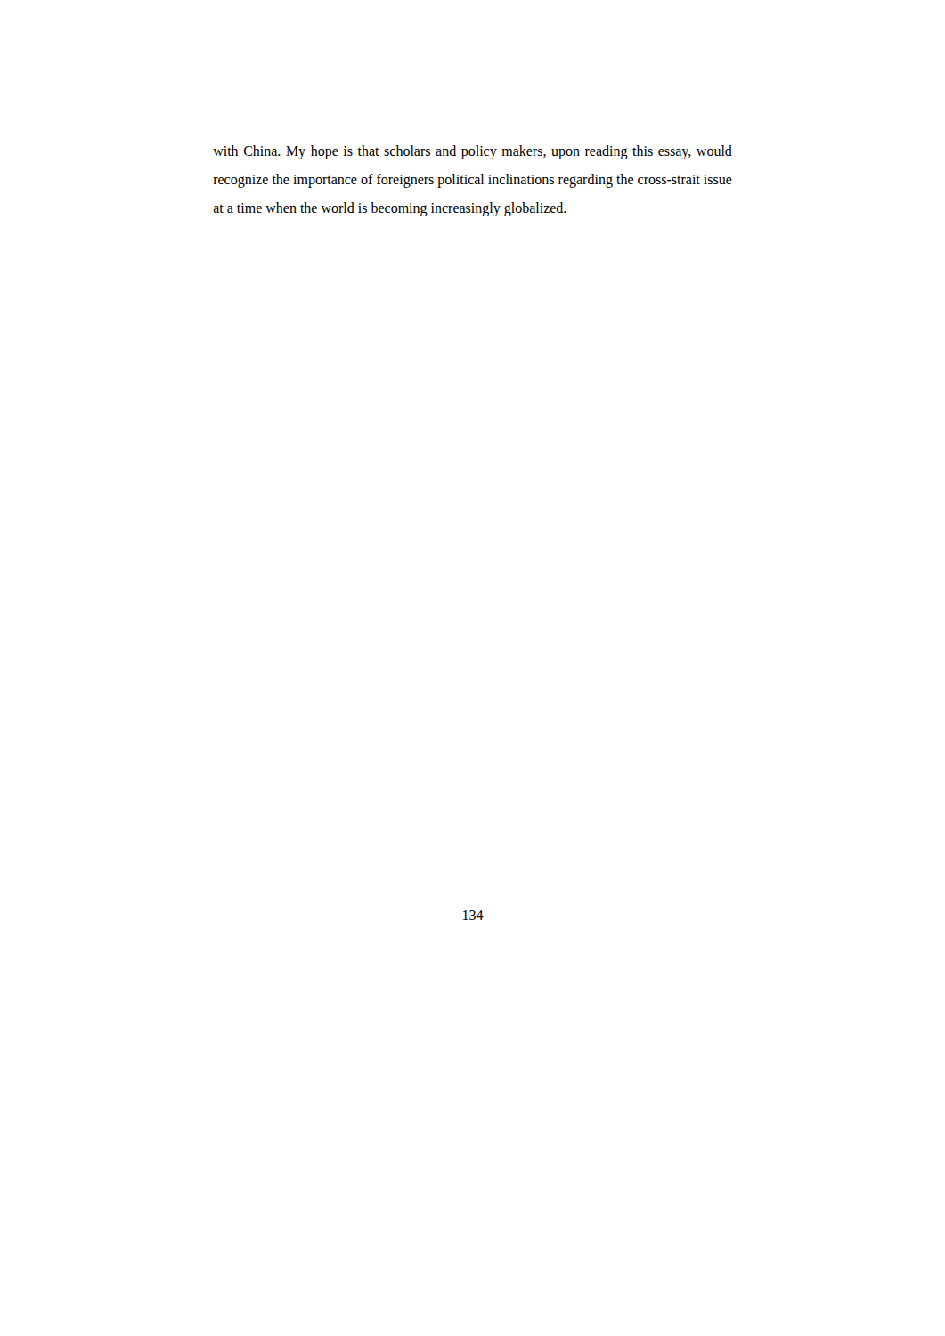with China. My hope is that scholars and policy makers, upon reading this essay, would recognize the importance of foreigners political inclinations regarding the cross-strait issue at a time when the world is becoming increasingly globalized.
134